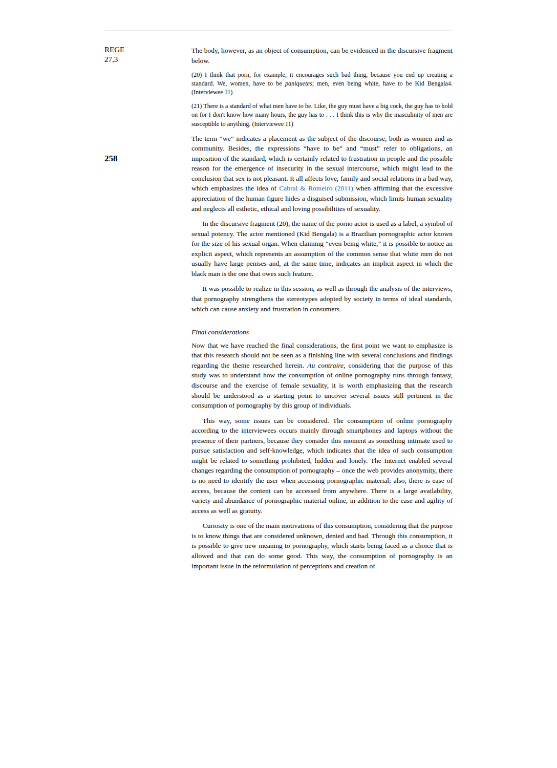REGE
27,3
258
The body, however, as an object of consumption, can be evidenced in the discursive fragment below.
(20) I think that porn, for example, it encourages such bad thing, because you end up creating a standard. We, women, have to be paniquetes; men, even being white, have to be Kid Bengala4. (Interviewee 11)
(21) There is a standard of what men have to be. Like, the guy must have a big cock, the guy has to hold on for I don't know how many hours, the guy has to . . . I think this is why the masculinity of men are susceptible to anything. (Interviewee 11)
The term “we” indicates a placement as the subject of the discourse, both as women and as community. Besides, the expressions “have to be” and “must” refer to obligations, an imposition of the standard, which is certainly related to frustration in people and the possible reason for the emergence of insecurity in the sexual intercourse, which might lead to the conclusion that sex is not pleasant. It all affects love, family and social relations in a bad way, which emphasizes the idea of Cabral & Romeiro (2011) when affirming that the excessive appreciation of the human figure hides a disguised submission, which limits human sexuality and neglects all esthetic, ethical and loving possibilities of sexuality.
In the discursive fragment (20), the name of the porno actor is used as a label, a symbol of sexual potency. The actor mentioned (Kid Bengala) is a Brazilian pornographic actor known for the size of his sexual organ. When claiming “even being white,” it is possible to notice an explicit aspect, which represents an assumption of the common sense that white men do not usually have large penises and, at the same time, indicates an implicit aspect in which the black man is the one that owes such feature.
It was possible to realize in this session, as well as through the analysis of the interviews, that pornography strengthens the stereotypes adopted by society in terms of ideal standards, which can cause anxiety and frustration in consumers.
Final considerations
Now that we have reached the final considerations, the first point we want to emphasize is that this research should not be seen as a finishing line with several conclusions and findings regarding the theme researched herein. Au contraire, considering that the purpose of this study was to understand how the consumption of online pornography runs through fantasy, discourse and the exercise of female sexuality, it is worth emphasizing that the research should be understood as a starting point to uncover several issues still pertinent in the consumption of pornography by this group of individuals.
This way, some issues can be considered. The consumption of online pornography according to the interviewees occurs mainly through smartphones and laptops without the presence of their partners, because they consider this moment as something intimate used to pursue satisfaction and self-knowledge, which indicates that the idea of such consumption might be related to something prohibited, hidden and lonely. The Internet enabled several changes regarding the consumption of pornography – once the web provides anonymity, there is no need to identify the user when accessing pornographic material; also, there is ease of access, because the content can be accessed from anywhere. There is a large availability, variety and abundance of pornographic material online, in addition to the ease and agility of access as well as gratuity.
Curiosity is one of the main motivations of this consumption, considering that the purpose is to know things that are considered unknown, denied and bad. Through this consumption, it is possible to give new meaning to pornography, which starts being faced as a choice that is allowed and that can do some good. This way, the consumption of pornography is an important issue in the reformulation of perceptions and creation of